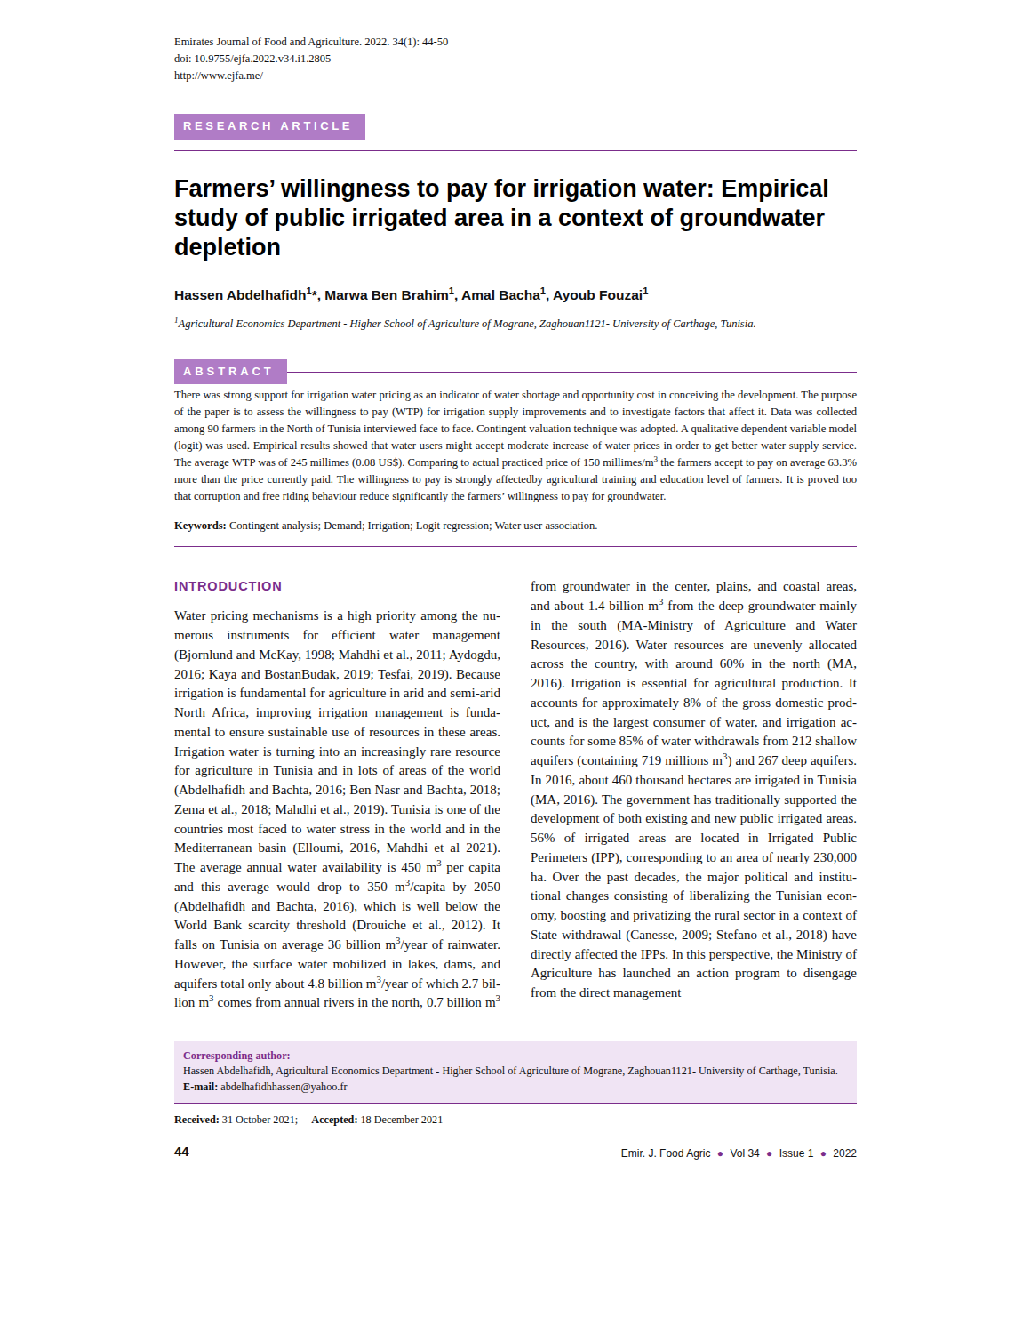Emirates Journal of Food and Agriculture. 2022. 34(1): 44-50
doi: 10.9755/ejfa.2022.v34.i1.2805
http://www.ejfa.me/
RESEARCH ARTICLE
Farmers’ willingness to pay for irrigation water: Empirical study of public irrigated area in a context of groundwater depletion
Hassen Abdelhafidh1*, Marwa Ben Brahim1, Amal Bacha1, Ayoub Fouzai1
1Agricultural Economics Department - Higher School of Agriculture of Mograne, Zaghouan1121- University of Carthage, Tunisia.
ABSTRACT
There was strong support for irrigation water pricing as an indicator of water shortage and opportunity cost in conceiving the development. The purpose of the paper is to assess the willingness to pay (WTP) for irrigation supply improvements and to investigate factors that affect it. Data was collected among 90 farmers in the North of Tunisia interviewed face to face. Contingent valuation technique was adopted. A qualitative dependent variable model (logit) was used. Empirical results showed that water users might accept moderate increase of water prices in order to get better water supply service. The average WTP was of 245 millimes (0.08 US$). Comparing to actual practiced price of 150 millimes/m3 the farmers accept to pay on average 63.3% more than the price currently paid. The willingness to pay is strongly affectedby agricultural training and education level of farmers. It is proved too that corruption and free riding behaviour reduce significantly the farmers’ willingness to pay for groundwater.
Keywords: Contingent analysis; Demand; Irrigation; Logit regression; Water user association.
INTRODUCTION
Water pricing mechanisms is a high priority among the numerous instruments for efficient water management (Bjornlund and McKay, 1998; Mahdhi et al., 2011; Aydogdu, 2016; Kaya and BostanBudak, 2019; Tesfai, 2019). Because irrigation is fundamental for agriculture in arid and semi-arid North Africa, improving irrigation management is fundamental to ensure sustainable use of resources in these areas. Irrigation water is turning into an increasingly rare resource for agriculture in Tunisia and in lots of areas of the world (Abdelhafidh and Bachta, 2016; Ben Nasr and Bachta, 2018; Zema et al., 2018; Mahdhi et al., 2019). Tunisia is one of the countries most faced to water stress in the world and in the Mediterranean basin (Elloumi, 2016, Mahdhi et al 2021). The average annual water availability is 450 m3 per capita and this average would drop to 350 m3/capita by 2050 (Abdelhafidh and Bachta, 2016), which is well below the World Bank scarcity threshold (Drouiche et al., 2012). It falls on Tunisia on average 36 billion m3/year of rainwater. However, the surface water mobilized in lakes, dams, and aquifers total only about 4.8 billion m3/year of which 2.7 billion m3 comes from annual rivers in the north, 0.7 billion m3 from groundwater in the center, plains, and coastal areas, and about 1.4 billion m3 from the deep groundwater mainly in the south (MA-Ministry of Agriculture and Water Resources, 2016). Water resources are unevenly allocated across the country, with around 60% in the north (MA, 2016). Irrigation is essential for agricultural production. It accounts for approximately 8% of the gross domestic product, and is the largest consumer of water, and irrigation accounts for some 85% of water withdrawals from 212 shallow aquifers (containing 719 millions m3) and 267 deep aquifers. In 2016, about 460 thousand hectares are irrigated in Tunisia (MA, 2016). The government has traditionally supported the development of both existing and new public irrigated areas. 56% of irrigated areas are located in Irrigated Public Perimeters (IPP), corresponding to an area of nearly 230,000 ha. Over the past decades, the major political and institutional changes consisting of liberalizing the Tunisian economy, boosting and privatizing the rural sector in a context of State withdrawal (Canesse, 2009; Stefano et al., 2018) have directly affected the IPPs. In this perspective, the Ministry of Agriculture has launched an action program to disengage from the direct management
Corresponding author:
Hassen Abdelhafidh, Agricultural Economics Department - Higher School of Agriculture of Mograne, Zaghouan1121- University of Carthage, Tunisia. E-mail: abdelhafidhhassen@yahoo.fr
Received: 31 October 2021; Accepted: 18 December 2021
44
Emir. J. Food Agric ● Vol 34 ● Issue 1 ● 2022